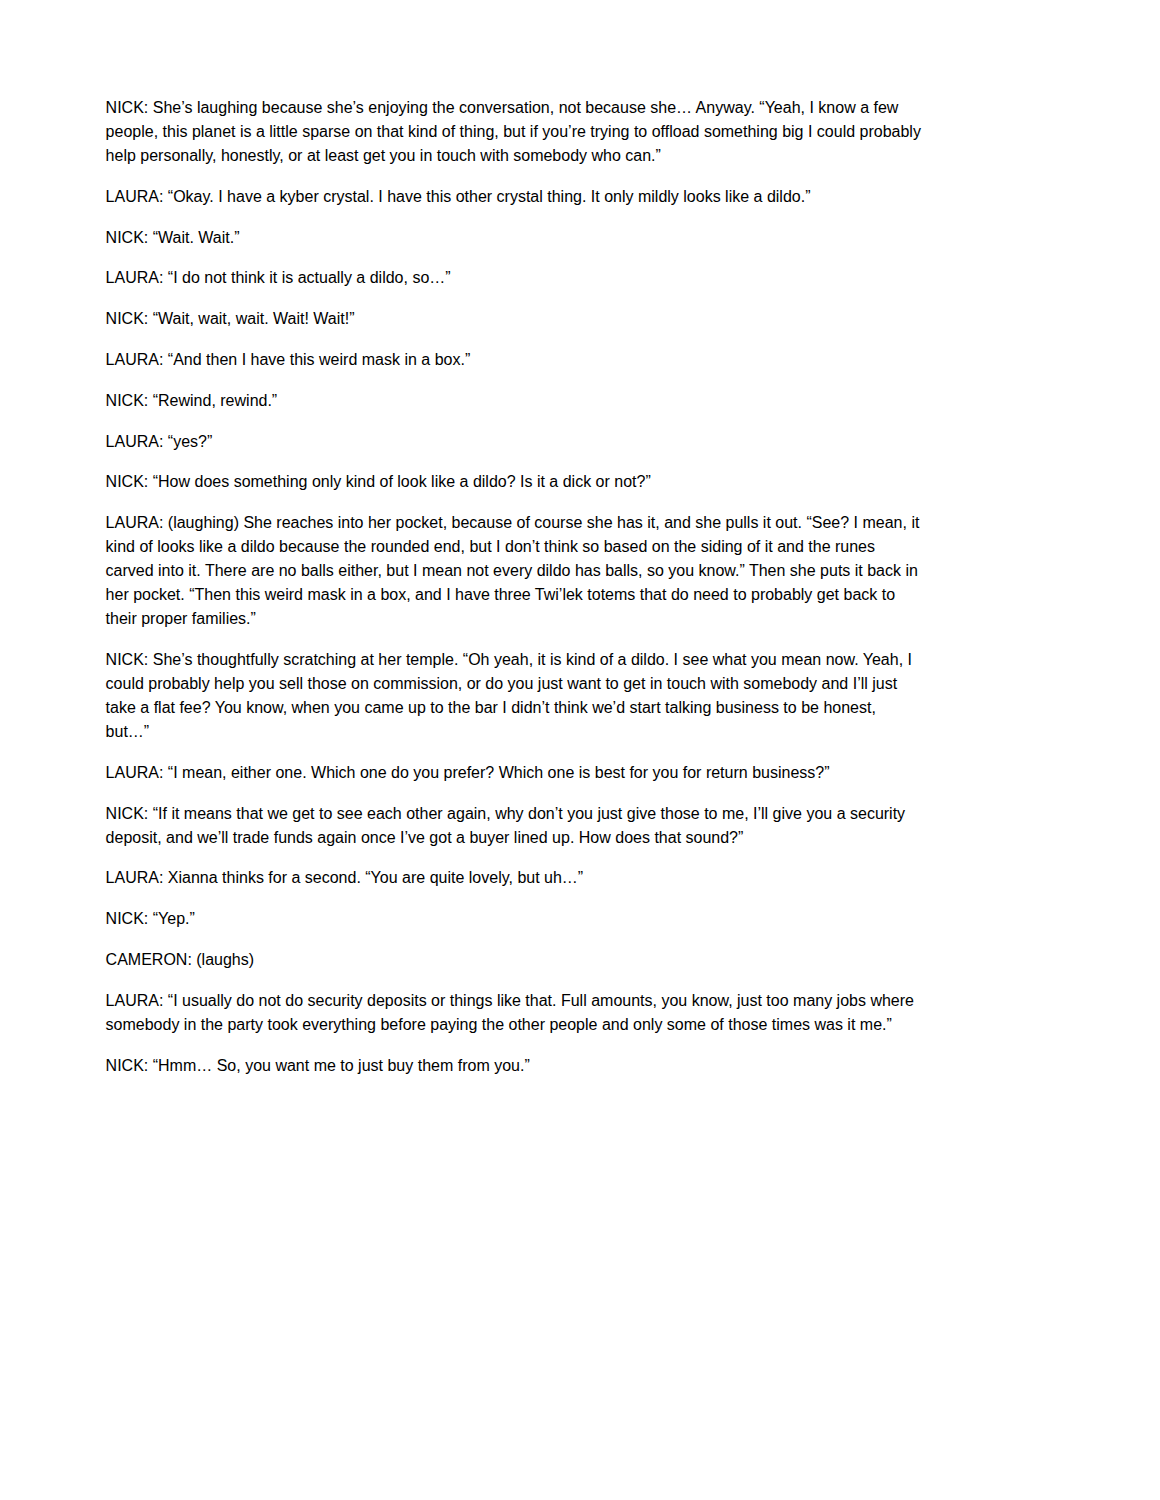NICK: She’s laughing because she’s enjoying the conversation, not because she… Anyway. “Yeah, I know a few people, this planet is a little sparse on that kind of thing, but if you’re trying to offload something big I could probably help personally, honestly, or at least get you in touch with somebody who can.”
LAURA: “Okay. I have a kyber crystal. I have this other crystal thing. It only mildly looks like a dildo.”
NICK: “Wait. Wait.”
LAURA: “I do not think it is actually a dildo, so…”
NICK: “Wait, wait, wait. Wait! Wait!”
LAURA: “And then I have this weird mask in a box.”
NICK: “Rewind, rewind.”
LAURA: “yes?”
NICK: “How does something only kind of look like a dildo? Is it a dick or not?”
LAURA: (laughing) She reaches into her pocket, because of course she has it, and she pulls it out. “See? I mean, it kind of looks like a dildo because the rounded end, but I don’t think so based on the siding of it and the runes carved into it. There are no balls either, but I mean not every dildo has balls, so you know.” Then she puts it back in her pocket. “Then this weird mask in a box, and I have three Twi’lek totems that do need to probably get back to their proper families.”
NICK: She’s thoughtfully scratching at her temple. “Oh yeah, it is kind of a dildo. I see what you mean now. Yeah, I could probably help you sell those on commission, or do you just want to get in touch with somebody and I’ll just take a flat fee? You know, when you came up to the bar I didn’t think we’d start talking business to be honest, but…”
LAURA: “I mean, either one. Which one do you prefer? Which one is best for you for return business?”
NICK: “If it means that we get to see each other again, why don’t you just give those to me, I’ll give you a security deposit, and we’ll trade funds again once I’ve got a buyer lined up. How does that sound?”
LAURA: Xianna thinks for a second. “You are quite lovely, but uh…”
NICK: “Yep.”
CAMERON: (laughs)
LAURA: “I usually do not do security deposits or things like that. Full amounts, you know, just too many jobs where somebody in the party took everything before paying the other people and only some of those times was it me.”
NICK: “Hmm… So, you want me to just buy them from you.”